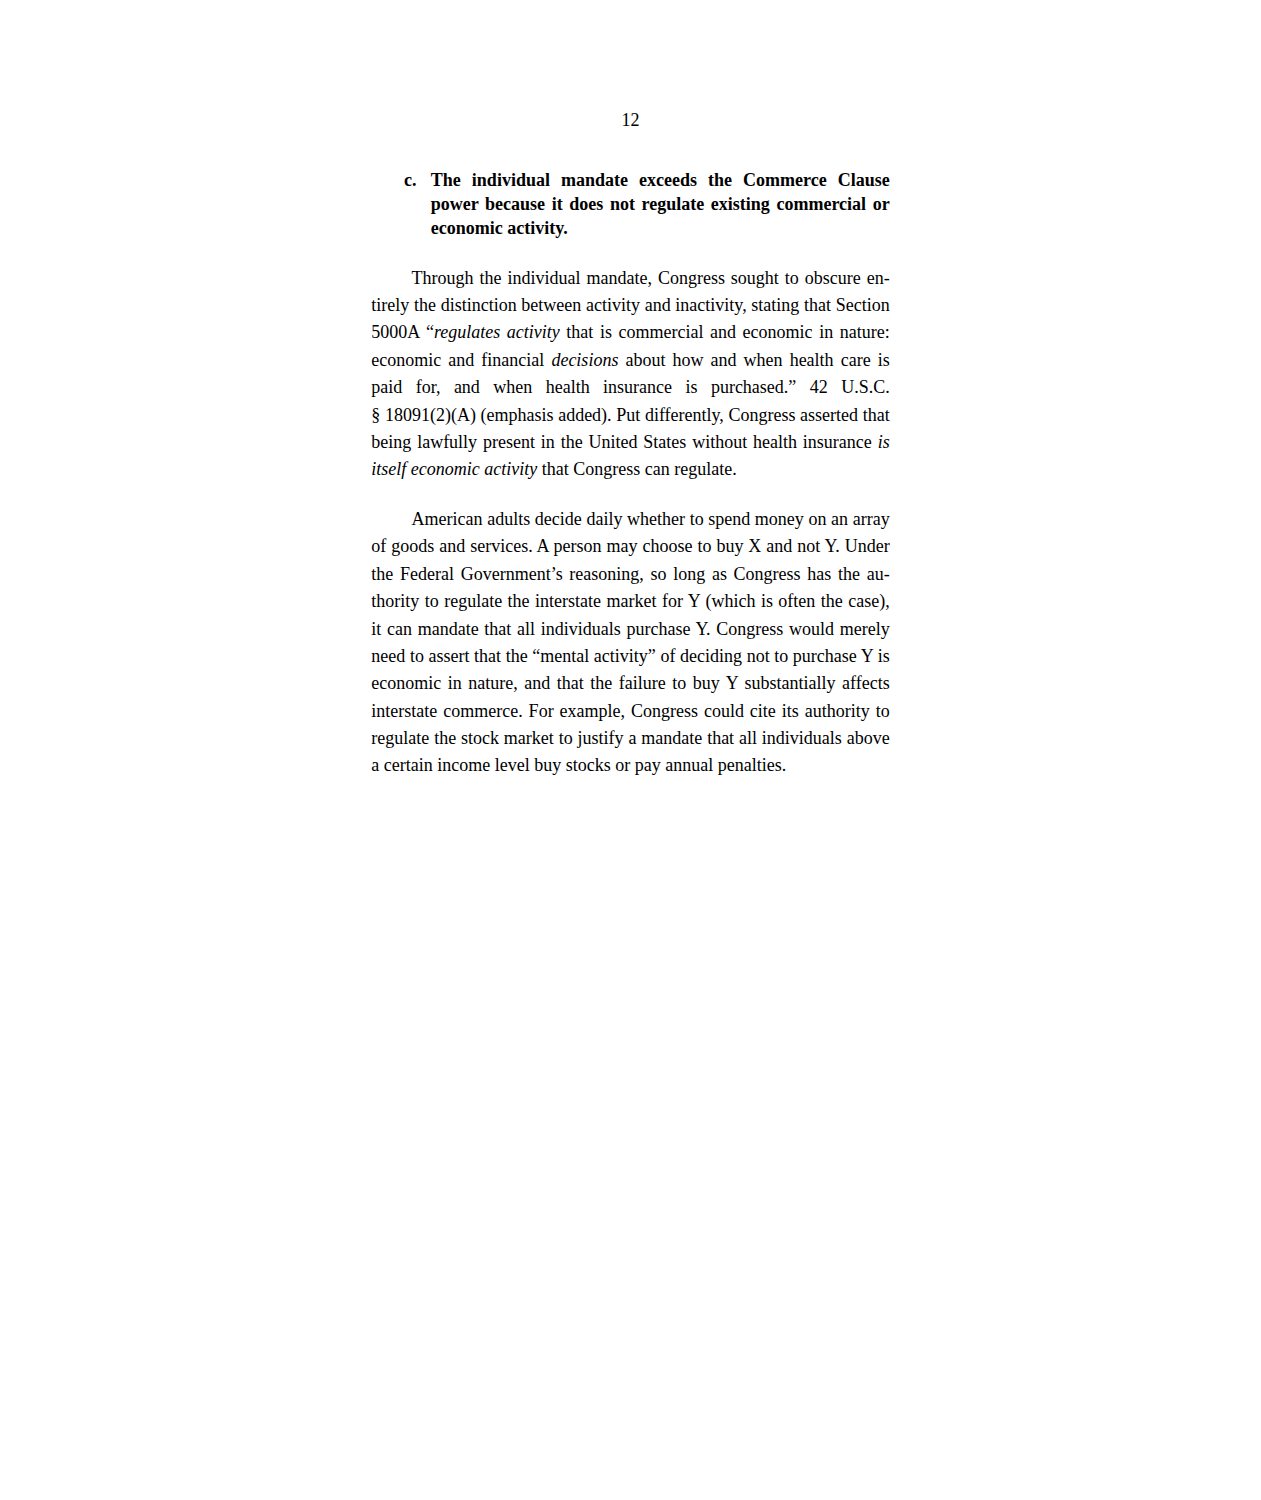12
c. The individual mandate exceeds the Commerce Clause power because it does not regulate existing commercial or economic activity.
Through the individual mandate, Congress sought to obscure entirely the distinction between activity and inactivity, stating that Section 5000A “regulates activity that is commercial and economic in nature: economic and financial decisions about how and when health care is paid for, and when health insurance is purchased.” 42 U.S.C. § 18091(2)(A) (emphasis added). Put differently, Congress asserted that being lawfully present in the United States without health insurance is itself economic activity that Congress can regulate.
American adults decide daily whether to spend money on an array of goods and services. A person may choose to buy X and not Y. Under the Federal Government’s reasoning, so long as Congress has the authority to regulate the interstate market for Y (which is often the case), it can mandate that all individuals purchase Y. Congress would merely need to assert that the “mental activity” of deciding not to purchase Y is economic in nature, and that the failure to buy Y substantially affects interstate commerce. For example, Congress could cite its authority to regulate the stock market to justify a mandate that all individuals above a certain income level buy stocks or pay annual penalties.